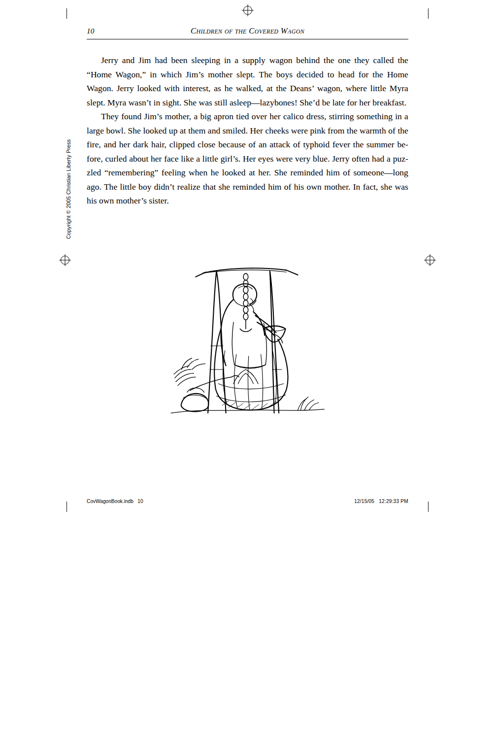10
Children of the Covered Wagon
Jerry and Jim had been sleeping in a supply wagon behind the one they called the “Home Wagon,” in which Jim’s mother slept. The boys decided to head for the Home Wagon. Jerry looked with interest, as he walked, at the Deans’ wagon, where little Myra slept. Myra wasn’t in sight. She was still asleep—lazybones! She’d be late for her breakfast.
They found Jim’s mother, a big apron tied over her calico dress, stirring something in a large bowl. She looked up at them and smiled. Her cheeks were pink from the warmth of the fire, and her dark hair, clipped close because of an attack of typhoid fever the summer before, curled about her face like a little girl’s. Her eyes were very blue. Jerry often had a puzzled “remembering” feeling when he looked at her. She reminded him of someone—long ago. The little boy didn’t realize that she reminded him of his own mother. In fact, she was his own mother’s sister.
Copyright © 2005 Christian Liberty Press
CovWagonBook.indb 10 12/15/05 12:29:33 PM